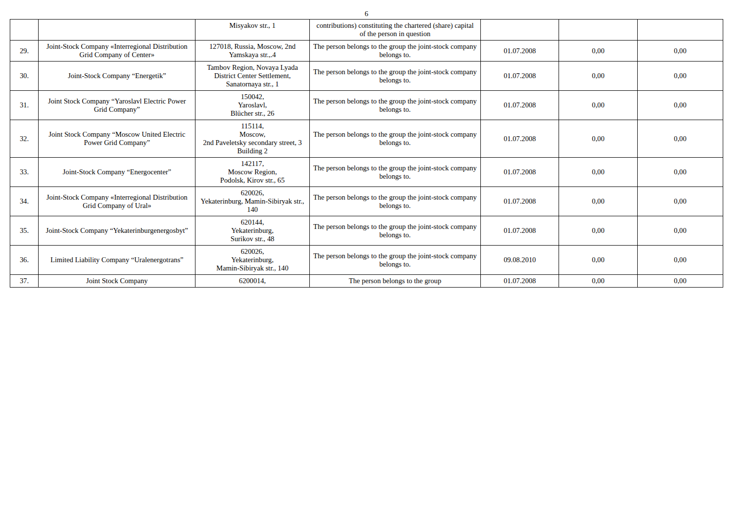6
| | | Misyakov str., 1 | contributions) constituting the chartered (share) capital of the person in question | | | |
| 29. | Joint-Stock Company «Interregional Distribution Grid Company of Center» | 127018, Russia, Moscow, 2nd Yamskaya str.,.4 | The person belongs to the group the joint-stock company belongs to. | 01.07.2008 | 0,00 | 0,00 |
| 30. | Joint-Stock Company “Energetik” | Tambov Region, Novaya Lyada District Center Settlement, Sanatornaya str., 1 | The person belongs to the group the joint-stock company belongs to. | 01.07.2008 | 0,00 | 0,00 |
| 31. | Joint Stock Company “Yaroslavl Electric Power Grid Company” | 150042, Yaroslavl, Blücher str., 26 | The person belongs to the group the joint-stock company belongs to. | 01.07.2008 | 0,00 | 0,00 |
| 32. | Joint Stock Company “Moscow United Electric Power Grid Company” | 115114, Moscow, 2nd Paveletsky secondary street, 3 Building 2 | The person belongs to the group the joint-stock company belongs to. | 01.07.2008 | 0,00 | 0,00 |
| 33. | Joint-Stock Company “Energocenter” | 142117, Moscow Region, Podolsk, Kirov str., 65 | The person belongs to the group the joint-stock company belongs to. | 01.07.2008 | 0,00 | 0,00 |
| 34. | Joint-Stock Company «Interregional Distribution Grid Company of Ural» | 620026, Yekaterinburg, Mamin-Sibiryak str., 140 | The person belongs to the group the joint-stock company belongs to. | 01.07.2008 | 0,00 | 0,00 |
| 35. | Joint-Stock Company “Yekaterinburgenergosbyt” | 620144, Yekaterinburg, Surikov str., 48 | The person belongs to the group the joint-stock company belongs to. | 01.07.2008 | 0,00 | 0,00 |
| 36. | Limited Liability Company “Uralenergotrans” | 620026, Yekaterinburg, Mamin-Sibiryak str., 140 | The person belongs to the group the joint-stock company belongs to. | 09.08.2010 | 0,00 | 0,00 |
| 37. | Joint Stock Company | 6200014, | The person belongs to the group | 01.07.2008 | 0,00 | 0,00 |